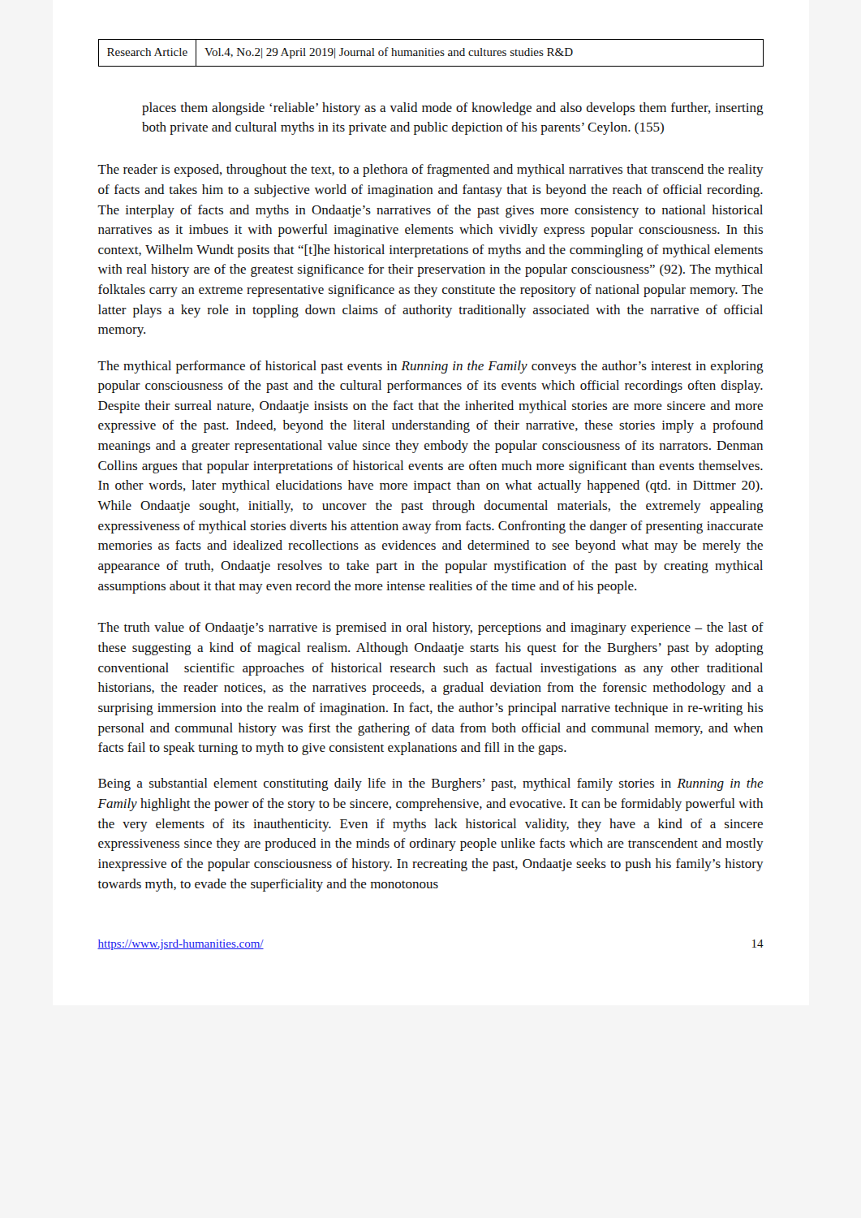Research Article
Vol.4, No.2| 29 April 2019| Journal of humanities and cultures studies R&D
places them alongside ‘reliable’ history as a valid mode of knowledge and also develops them further, inserting both private and cultural myths in its private and public depiction of his parents’ Ceylon. (155)
The reader is exposed, throughout the text, to a plethora of fragmented and mythical narratives that transcend the reality of facts and takes him to a subjective world of imagination and fantasy that is beyond the reach of official recording. The interplay of facts and myths in Ondaatje’s narratives of the past gives more consistency to national historical narratives as it imbues it with powerful imaginative elements which vividly express popular consciousness. In this context, Wilhelm Wundt posits that “[t]he historical interpretations of myths and the commingling of mythical elements with real history are of the greatest significance for their preservation in the popular consciousness” (92). The mythical folktales carry an extreme representative significance as they constitute the repository of national popular memory. The latter plays a key role in toppling down claims of authority traditionally associated with the narrative of official memory.
The mythical performance of historical past events in Running in the Family conveys the author’s interest in exploring popular consciousness of the past and the cultural performances of its events which official recordings often display. Despite their surreal nature, Ondaatje insists on the fact that the inherited mythical stories are more sincere and more expressive of the past. Indeed, beyond the literal understanding of their narrative, these stories imply a profound meanings and a greater representational value since they embody the popular consciousness of its narrators. Denman Collins argues that popular interpretations of historical events are often much more significant than events themselves. In other words, later mythical elucidations have more impact than on what actually happened (qtd. in Dittmer 20). While Ondaatje sought, initially, to uncover the past through documental materials, the extremely appealing expressiveness of mythical stories diverts his attention away from facts. Confronting the danger of presenting inaccurate memories as facts and idealized recollections as evidences and determined to see beyond what may be merely the appearance of truth, Ondaatje resolves to take part in the popular mystification of the past by creating mythical assumptions about it that may even record the more intense realities of the time and of his people.
The truth value of Ondaatje’s narrative is premised in oral history, perceptions and imaginary experience – the last of these suggesting a kind of magical realism. Although Ondaatje starts his quest for the Burghers’ past by adopting conventional scientific approaches of historical research such as factual investigations as any other traditional historians, the reader notices, as the narratives proceeds, a gradual deviation from the forensic methodology and a surprising immersion into the realm of imagination. In fact, the author’s principal narrative technique in re-writing his personal and communal history was first the gathering of data from both official and communal memory, and when facts fail to speak turning to myth to give consistent explanations and fill in the gaps.
Being a substantial element constituting daily life in the Burghers’ past, mythical family stories in Running in the Family highlight the power of the story to be sincere, comprehensive, and evocative. It can be formidably powerful with the very elements of its inauthenticity. Even if myths lack historical validity, they have a kind of a sincere expressiveness since they are produced in the minds of ordinary people unlike facts which are transcendent and mostly inexpressive of the popular consciousness of history. In recreating the past, Ondaatje seeks to push his family’s history towards myth, to evade the superficiality and the monotonous
https://www.jsrd-humanities.com/ 14